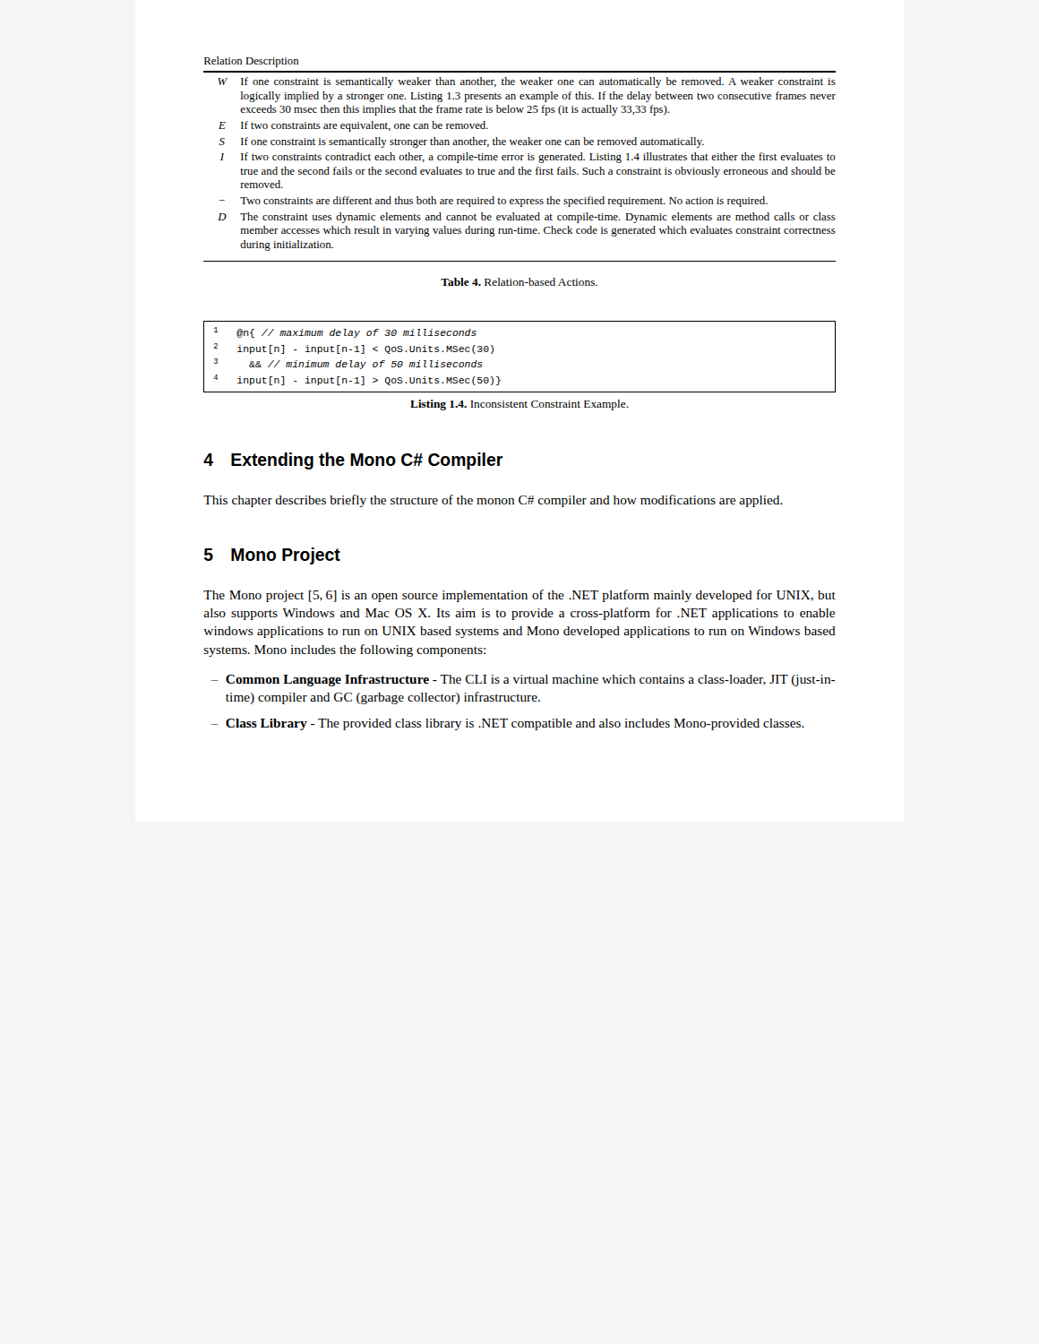Relation Description
| W | If one constraint is semantically weaker than another, the weaker one can automatically be removed. A weaker constraint is logically implied by a stronger one. Listing 1.3 presents an example of this. If the delay between two consecutive frames never exceeds 30 msec then this implies that the frame rate is below 25 fps (it is actually 33,33 fps). |
| E | If two constraints are equivalent, one can be removed. |
| S | If one constraint is semantically stronger than another, the weaker one can be removed automatically. |
| I | If two constraints contradict each other, a compile-time error is generated. Listing 1.4 illustrates that either the first evaluates to true and the second fails or the second evaluates to true and the first fails. Such a constraint is obviously erroneous and should be removed. |
| − | Two constraints are different and thus both are required to express the specified requirement. No action is required. |
| D | The constraint uses dynamic elements and cannot be evaluated at compile-time. Dynamic elements are method calls or class member accesses which result in varying values during run-time. Check code is generated which evaluates constraint correctness during initialization. |
Table 4. Relation-based Actions.
| 1 | @n{ // maximum delay of 30 milliseconds |
| 2 | input[n] - input[n-1] < QoS.Units.MSec(30) |
| 3 | && // minimum delay of 50 milliseconds |
| 4 | input[n] - input[n-1] > QoS.Units.MSec(50)} |
Listing 1.4. Inconsistent Constraint Example.
4 Extending the Mono C# Compiler
This chapter describes briefly the structure of the monon C# compiler and how modifications are applied.
5 Mono Project
The Mono project [5, 6] is an open source implementation of the .NET platform mainly developed for UNIX, but also supports Windows and Mac OS X. Its aim is to provide a cross-platform for .NET applications to enable windows applications to run on UNIX based systems and Mono developed applications to run on Windows based systems. Mono includes the following components:
Common Language Infrastructure - The CLI is a virtual machine which contains a class-loader, JIT (just-in-time) compiler and GC (garbage collector) infrastructure.
Class Library - The provided class library is .NET compatible and also includes Mono-provided classes.